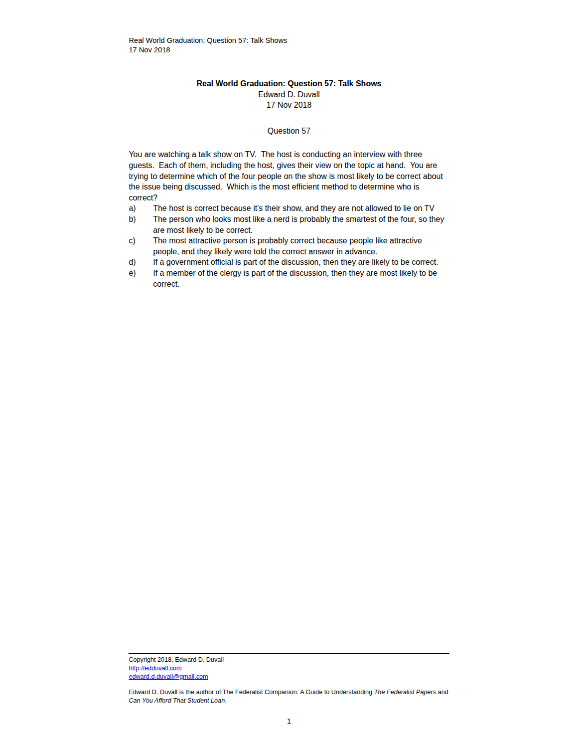Real World Graduation: Question 57: Talk Shows
17 Nov 2018
Real World Graduation: Question 57: Talk Shows
Edward D. Duvall
17 Nov 2018
Question 57
You are watching a talk show on TV. The host is conducting an interview with three guests. Each of them, including the host, gives their view on the topic at hand. You are trying to determine which of the four people on the show is most likely to be correct about the issue being discussed. Which is the most efficient method to determine who is correct?
a) The host is correct because it's their show, and they are not allowed to lie on TV
b) The person who looks most like a nerd is probably the smartest of the four, so they are most likely to be correct.
c) The most attractive person is probably correct because people like attractive people, and they likely were told the correct answer in advance.
d) If a government official is part of the discussion, then they are likely to be correct.
e) If a member of the clergy is part of the discussion, then they are most likely to be correct.
Copyright 2018, Edward D. Duvall
http://edduvall.com
edward.d.duvall@gmail.com
Edward D. Duvall is the author of The Federalist Companion: A Guide to Understanding The Federalist Papers and Can You Afford That Student Loan.
1